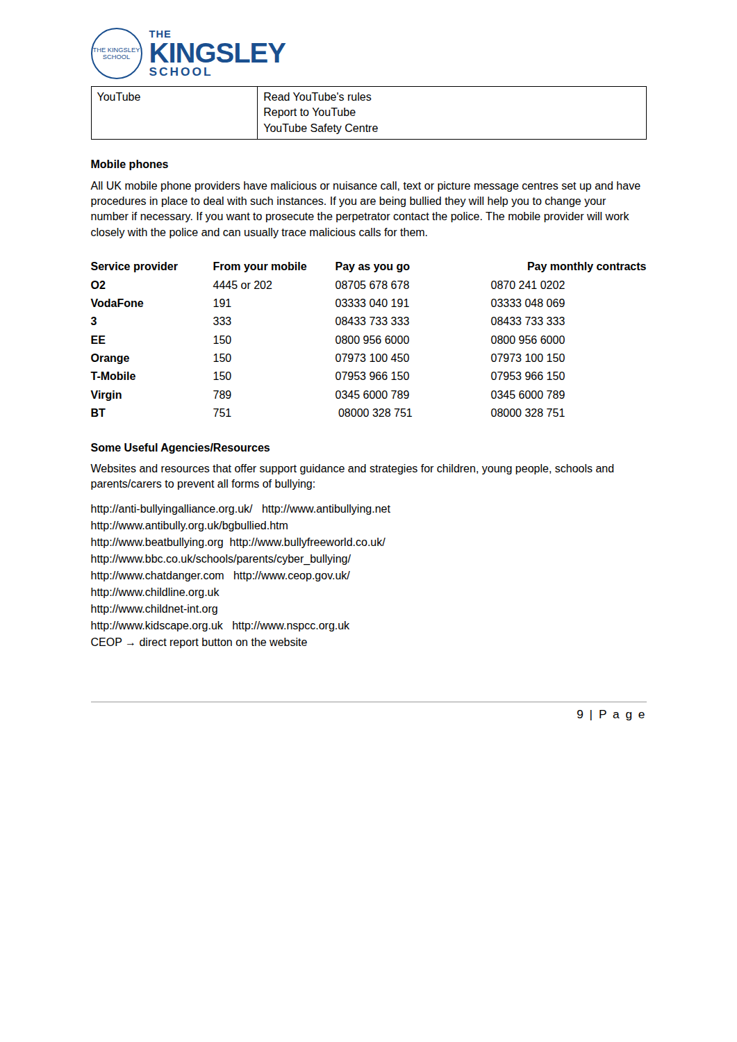THE KINGSLEY SCHOOL
THE
KINGSLEY
SCHOOL
| YouTube | Read YouTube's rules Report to YouTube YouTube Safety Centre |
Mobile phones
All UK mobile phone providers have malicious or nuisance call, text or picture message centres set up and have procedures in place to deal with such instances. If you are being bullied they will help you to change your number if necessary. If you want to prosecute the perpetrator contact the police. The mobile provider will work closely with the police and can usually trace malicious calls for them.
| Service provider | From your mobile | Pay as you go | Pay monthly contracts |
| --- | --- | --- | --- |
| O2 | 4445 or 202 | 08705 678 678 | 0870 241 0202 |
| VodaFone | 191 | 03333 040 191 | 03333 048 069 |
| 3 | 333 | 08433 733 333 | 08433 733 333 |
| EE | 150 | 0800 956 6000 | 0800 956 6000 |
| Orange | 150 | 07973 100 450 | 07973 100 150 |
| T-Mobile | 150 | 07953 966 150 | 07953 966 150 |
| Virgin | 789 | 0345 6000 789 | 0345 6000 789 |
| BT | 751 | 08000 328 751 | 08000 328 751 |
Some Useful Agencies/Resources
Websites and resources that offer support guidance and strategies for children, young people, schools and parents/carers to prevent all forms of bullying:
http://anti-bullyingalliance.org.uk/ http://www.antibullying.net
http://www.antibully.org.uk/bgbullied.htm
http://www.beatbullying.org http://www.bullyfreeworld.co.uk/
http://www.bbc.co.uk/schools/parents/cyber_bullying/
http://www.chatdanger.com http://www.ceop.gov.uk/
http://www.childline.org.uk
http://www.childnet-int.org
http://www.kidscape.org.uk http://www.nspcc.org.uk
CEOP → direct report button on the website
9 | P a g e